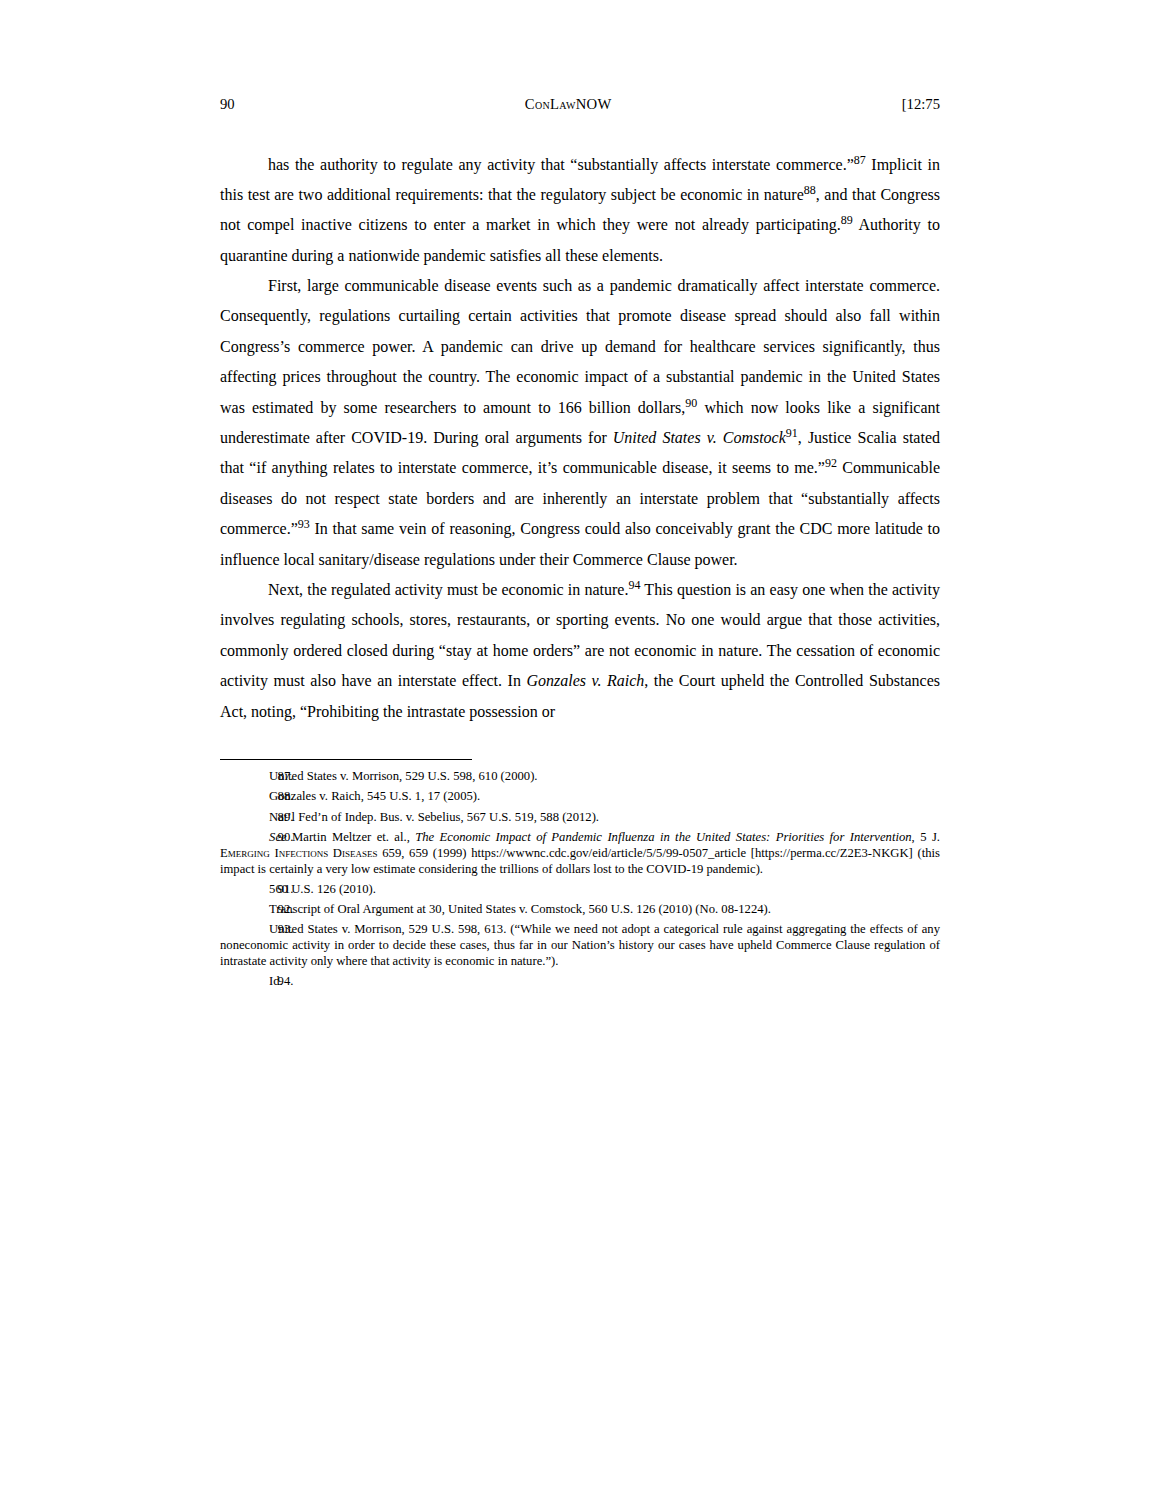90 ConLawNOW [12:75
has the authority to regulate any activity that “substantially affects interstate commerce.”87 Implicit in this test are two additional requirements: that the regulatory subject be economic in nature88, and that Congress not compel inactive citizens to enter a market in which they were not already participating.89 Authority to quarantine during a nationwide pandemic satisfies all these elements.
First, large communicable disease events such as a pandemic dramatically affect interstate commerce. Consequently, regulations curtailing certain activities that promote disease spread should also fall within Congress’s commerce power. A pandemic can drive up demand for healthcare services significantly, thus affecting prices throughout the country. The economic impact of a substantial pandemic in the United States was estimated by some researchers to amount to 166 billion dollars,90 which now looks like a significant underestimate after COVID-19. During oral arguments for United States v. Comstock91, Justice Scalia stated that “if anything relates to interstate commerce, it’s communicable disease, it seems to me.”92 Communicable diseases do not respect state borders and are inherently an interstate problem that “substantially affects commerce.”93 In that same vein of reasoning, Congress could also conceivably grant the CDC more latitude to influence local sanitary/disease regulations under their Commerce Clause power.
Next, the regulated activity must be economic in nature.94 This question is an easy one when the activity involves regulating schools, stores, restaurants, or sporting events. No one would argue that those activities, commonly ordered closed during “stay at home orders” are not economic in nature. The cessation of economic activity must also have an interstate effect. In Gonzales v. Raich, the Court upheld the Controlled Substances Act, noting, “Prohibiting the intrastate possession or
87. United States v. Morrison, 529 U.S. 598, 610 (2000).
88. Gonzales v. Raich, 545 U.S. 1, 17 (2005).
89. Nat’l Fed’n of Indep. Bus. v. Sebelius, 567 U.S. 519, 588 (2012).
90. See Martin Meltzer et. al., The Economic Impact of Pandemic Influenza in the United States: Priorities for Intervention, 5 J. Emerging Infections Diseases 659, 659 (1999) https://wwwnc.cdc.gov/eid/article/5/5/99-0507_article [https://perma.cc/Z2E3-NKGK] (this impact is certainly a very low estimate considering the trillions of dollars lost to the COVID-19 pandemic).
91. 560 U.S. 126 (2010).
92. Transcript of Oral Argument at 30, United States v. Comstock, 560 U.S. 126 (2010) (No. 08-1224).
93. United States v. Morrison, 529 U.S. 598, 613. (“While we need not adopt a categorical rule against aggregating the effects of any noneconomic activity in order to decide these cases, thus far in our Nation’s history our cases have upheld Commerce Clause regulation of intrastate activity only where that activity is economic in nature.”).
94. Id.